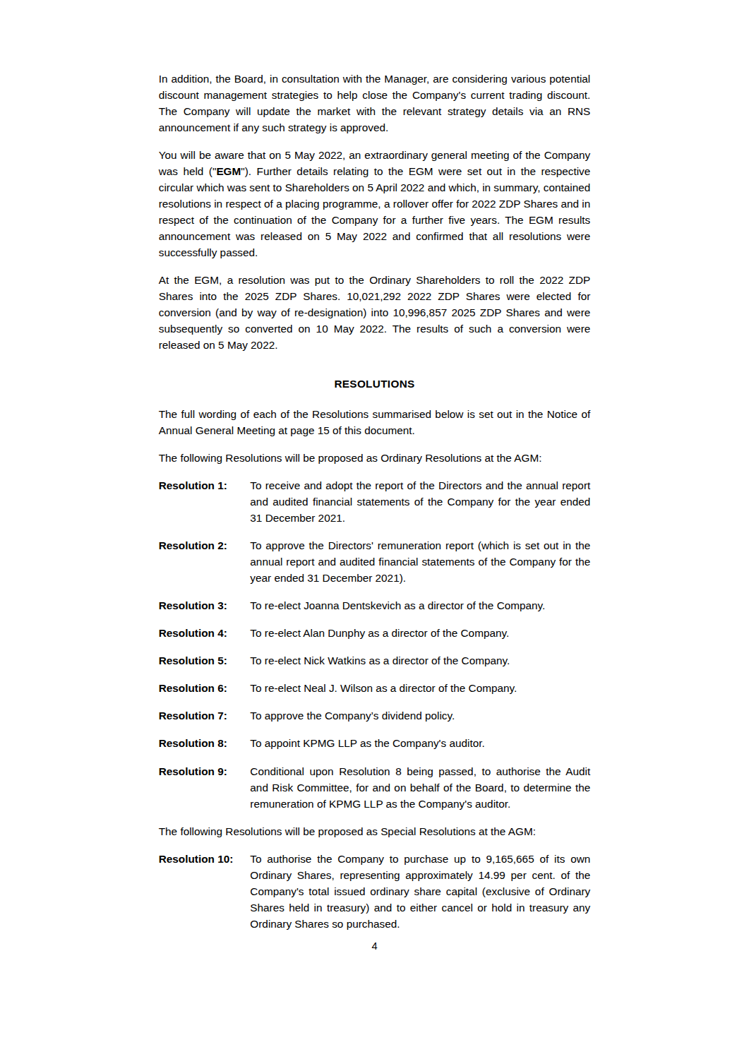In addition, the Board, in consultation with the Manager, are considering various potential discount management strategies to help close the Company's current trading discount. The Company will update the market with the relevant strategy details via an RNS announcement if any such strategy is approved.
You will be aware that on 5 May 2022, an extraordinary general meeting of the Company was held ("EGM"). Further details relating to the EGM were set out in the respective circular which was sent to Shareholders on 5 April 2022 and which, in summary, contained resolutions in respect of a placing programme, a rollover offer for 2022 ZDP Shares and in respect of the continuation of the Company for a further five years. The EGM results announcement was released on 5 May 2022 and confirmed that all resolutions were successfully passed.
At the EGM, a resolution was put to the Ordinary Shareholders to roll the 2022 ZDP Shares into the 2025 ZDP Shares. 10,021,292 2022 ZDP Shares were elected for conversion (and by way of re-designation) into 10,996,857 2025 ZDP Shares and were subsequently so converted on 10 May 2022. The results of such a conversion were released on 5 May 2022.
RESOLUTIONS
The full wording of each of the Resolutions summarised below is set out in the Notice of Annual General Meeting at page 15 of this document.
The following Resolutions will be proposed as Ordinary Resolutions at the AGM:
| Resolution 1: | To receive and adopt the report of the Directors and the annual report and audited financial statements of the Company for the year ended 31 December 2021. |
| Resolution 2: | To approve the Directors' remuneration report (which is set out in the annual report and audited financial statements of the Company for the year ended 31 December 2021). |
| Resolution 3: | To re-elect Joanna Dentskevich as a director of the Company. |
| Resolution 4: | To re-elect Alan Dunphy as a director of the Company. |
| Resolution 5: | To re-elect Nick Watkins as a director of the Company. |
| Resolution 6: | To re-elect Neal J. Wilson as a director of the Company. |
| Resolution 7: | To approve the Company’s dividend policy. |
| Resolution 8: | To appoint KPMG LLP as the Company's auditor. |
| Resolution 9: | Conditional upon Resolution 8 being passed, to authorise the Audit and Risk Committee, for and on behalf of the Board, to determine the remuneration of KPMG LLP as the Company's auditor. |
The following Resolutions will be proposed as Special Resolutions at the AGM:
| Resolution 10: | To authorise the Company to purchase up to 9,165,665 of its own Ordinary Shares, representing approximately 14.99 per cent. of the Company's total issued ordinary share capital (exclusive of Ordinary Shares held in treasury) and to either cancel or hold in treasury any Ordinary Shares so purchased. |
4